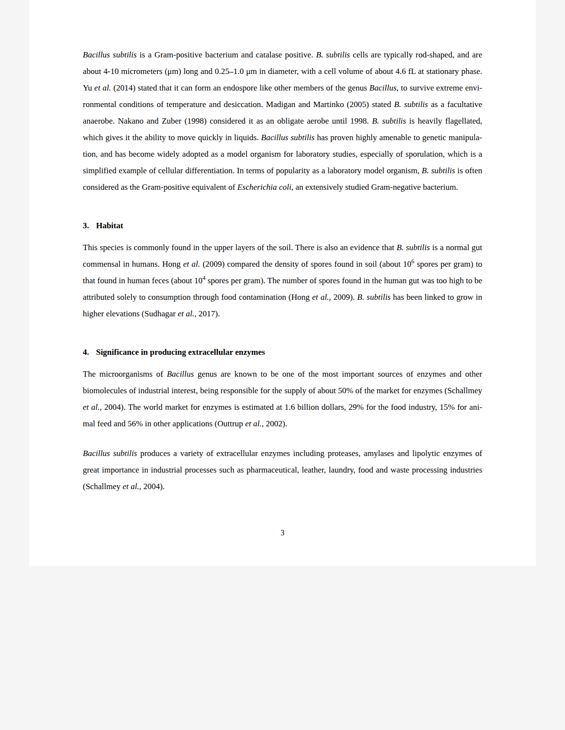Bacillus subtilis is a Gram-positive bacterium and catalase positive. B. subtilis cells are typically rod-shaped, and are about 4-10 micrometers (μm) long and 0.25–1.0 μm in diameter, with a cell volume of about 4.6 fL at stationary phase. Yu et al. (2014) stated that it can form an endospore like other members of the genus Bacillus, to survive extreme environmental conditions of temperature and desiccation. Madigan and Martinko (2005) stated B. subtilis as a facultative anaerobe. Nakano and Zuber (1998) considered it as an obligate aerobe until 1998. B. subtilis is heavily flagellated, which gives it the ability to move quickly in liquids. Bacillus subtilis has proven highly amenable to genetic manipulation, and has become widely adopted as a model organism for laboratory studies, especially of sporulation, which is a simplified example of cellular differentiation. In terms of popularity as a laboratory model organism, B. subtilis is often considered as the Gram-positive equivalent of Escherichia coli, an extensively studied Gram-negative bacterium.
3. Habitat
This species is commonly found in the upper layers of the soil. There is also an evidence that B. subtilis is a normal gut commensal in humans. Hong et al. (2009) compared the density of spores found in soil (about 106 spores per gram) to that found in human feces (about 104 spores per gram). The number of spores found in the human gut was too high to be attributed solely to consumption through food contamination (Hong et al., 2009). B. subtilis has been linked to grow in higher elevations (Sudhagar et al., 2017).
4. Significance in producing extracellular enzymes
The microorganisms of Bacillus genus are known to be one of the most important sources of enzymes and other biomolecules of industrial interest, being responsible for the supply of about 50% of the market for enzymes (Schallmey et al., 2004). The world market for enzymes is estimated at 1.6 billion dollars, 29% for the food industry, 15% for animal feed and 56% in other applications (Outtrup et al., 2002).
Bacillus subtilis produces a variety of extracellular enzymes including proteases, amylases and lipolytic enzymes of great importance in industrial processes such as pharmaceutical, leather, laundry, food and waste processing industries (Schallmey et al., 2004).
3